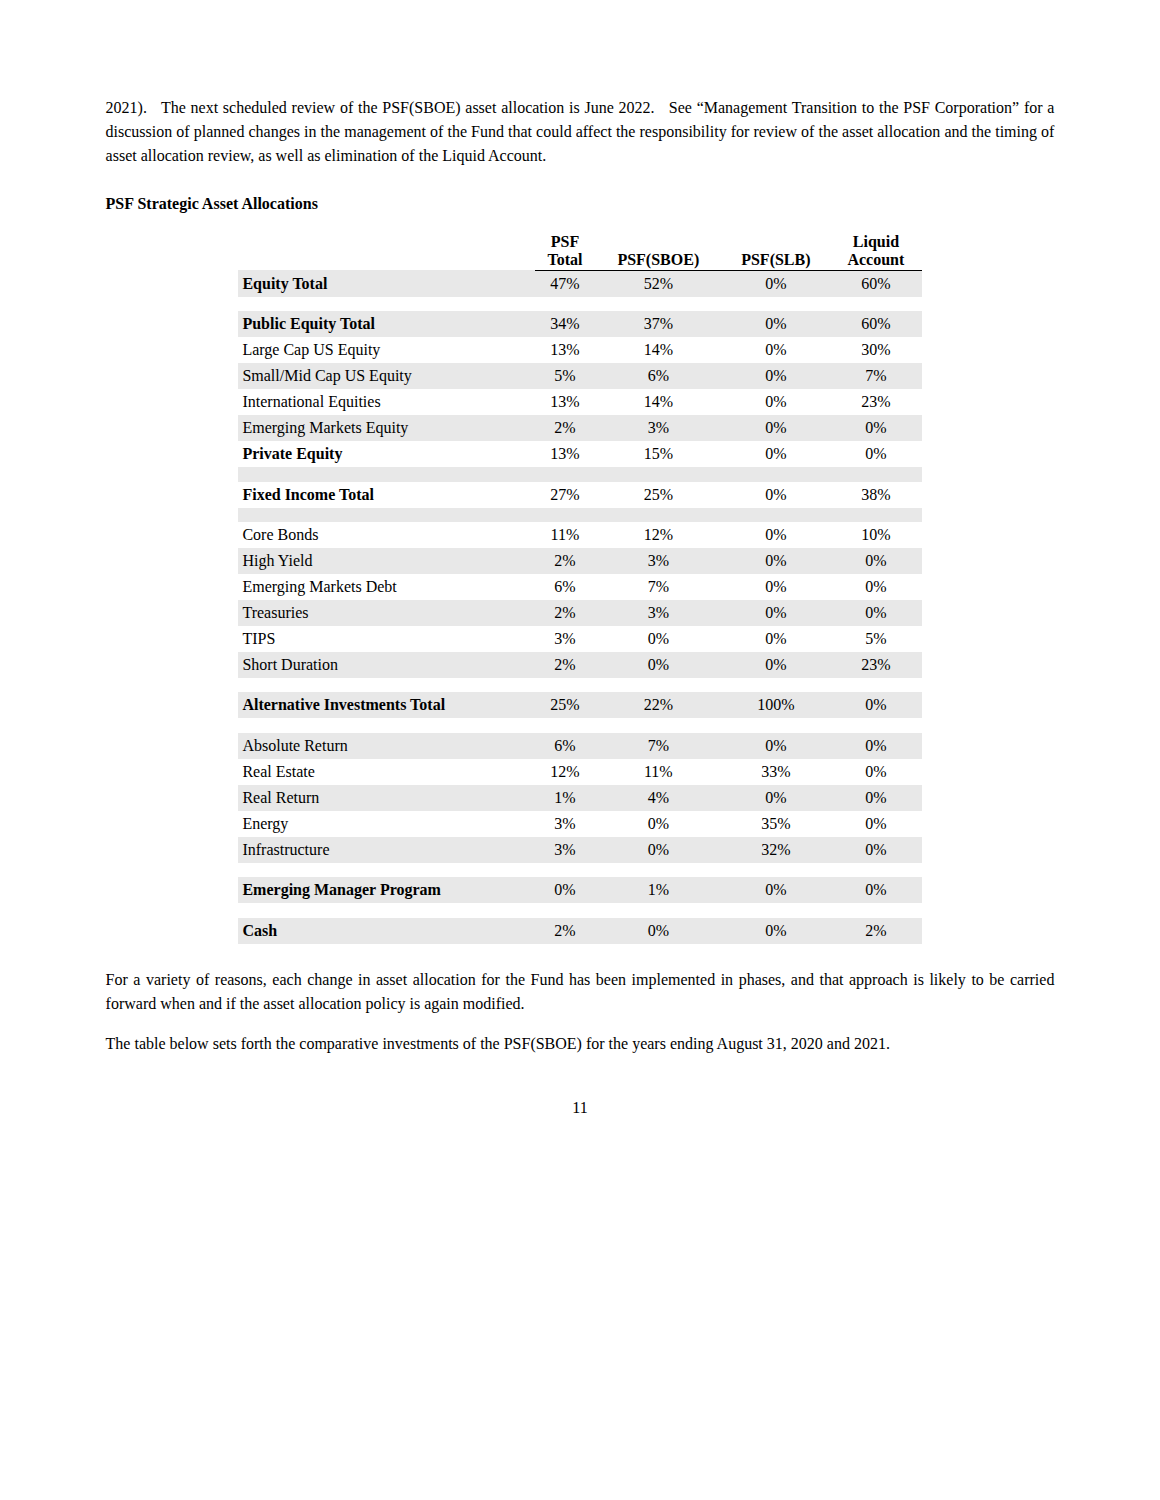2021). The next scheduled review of the PSF(SBOE) asset allocation is June 2022. See “Management Transition to the PSF Corporation” for a discussion of planned changes in the management of the Fund that could affect the responsibility for review of the asset allocation and the timing of asset allocation review, as well as elimination of the Liquid Account.
PSF Strategic Asset Allocations
| | PSF Total | PSF(SBOE) | PSF(SLB) | Liquid Account |
| --- | --- | --- | --- | --- |
| Equity Total | 47% | 52% | 0% | 60% |
| Public Equity Total | 34% | 37% | 0% | 60% |
| Large Cap US Equity | 13% | 14% | 0% | 30% |
| Small/Mid Cap US Equity | 5% | 6% | 0% | 7% |
| International Equities | 13% | 14% | 0% | 23% |
| Emerging Markets Equity | 2% | 3% | 0% | 0% |
| Private Equity | 13% | 15% | 0% | 0% |
| Fixed Income Total | 27% | 25% | 0% | 38% |
| Core Bonds | 11% | 12% | 0% | 10% |
| High Yield | 2% | 3% | 0% | 0% |
| Emerging Markets Debt | 6% | 7% | 0% | 0% |
| Treasuries | 2% | 3% | 0% | 0% |
| TIPS | 3% | 0% | 0% | 5% |
| Short Duration | 2% | 0% | 0% | 23% |
| Alternative Investments Total | 25% | 22% | 100% | 0% |
| Absolute Return | 6% | 7% | 0% | 0% |
| Real Estate | 12% | 11% | 33% | 0% |
| Real Return | 1% | 4% | 0% | 0% |
| Energy | 3% | 0% | 35% | 0% |
| Infrastructure | 3% | 0% | 32% | 0% |
| Emerging Manager Program | 0% | 1% | 0% | 0% |
| Cash | 2% | 0% | 0% | 2% |
For a variety of reasons, each change in asset allocation for the Fund has been implemented in phases, and that approach is likely to be carried forward when and if the asset allocation policy is again modified.
The table below sets forth the comparative investments of the PSF(SBOE) for the years ending August 31, 2020 and 2021.
11